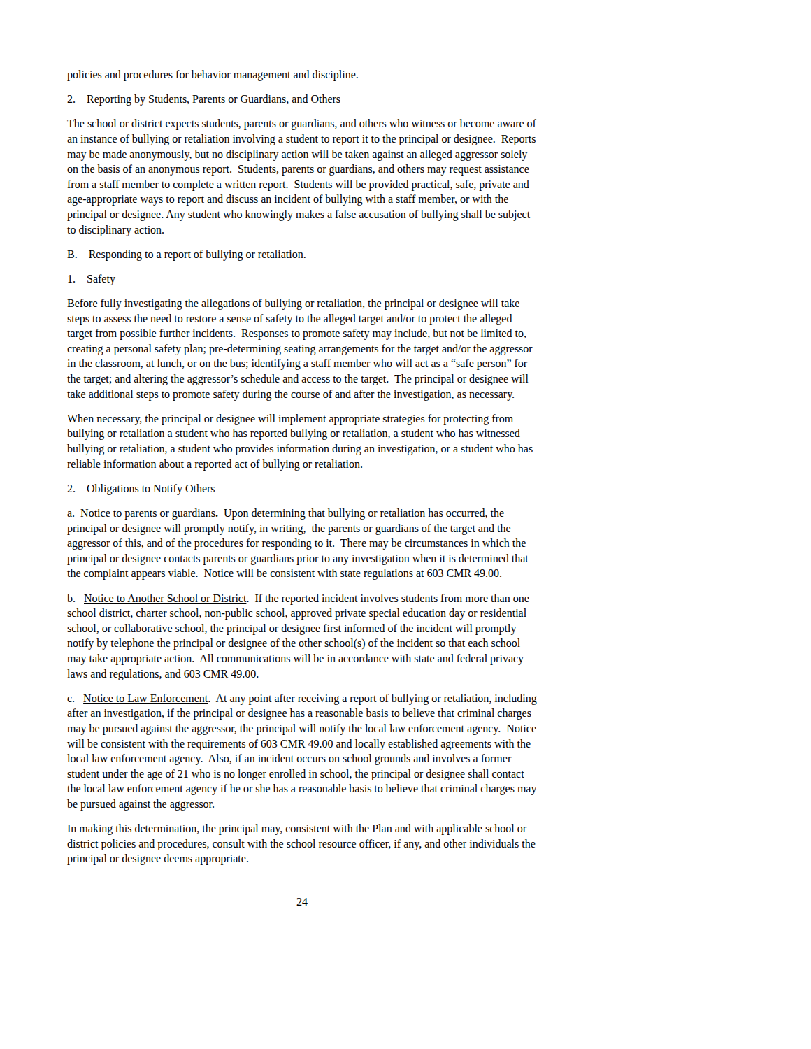policies and procedures for behavior management and discipline.
2. Reporting by Students, Parents or Guardians, and Others
The school or district expects students, parents or guardians, and others who witness or become aware of an instance of bullying or retaliation involving a student to report it to the principal or designee. Reports may be made anonymously, but no disciplinary action will be taken against an alleged aggressor solely on the basis of an anonymous report. Students, parents or guardians, and others may request assistance from a staff member to complete a written report. Students will be provided practical, safe, private and age-appropriate ways to report and discuss an incident of bullying with a staff member, or with the principal or designee. Any student who knowingly makes a false accusation of bullying shall be subject to disciplinary action.
B. Responding to a report of bullying or retaliation.
1. Safety
Before fully investigating the allegations of bullying or retaliation, the principal or designee will take steps to assess the need to restore a sense of safety to the alleged target and/or to protect the alleged target from possible further incidents. Responses to promote safety may include, but not be limited to, creating a personal safety plan; pre-determining seating arrangements for the target and/or the aggressor in the classroom, at lunch, or on the bus; identifying a staff member who will act as a “safe person” for the target; and altering the aggressor’s schedule and access to the target. The principal or designee will take additional steps to promote safety during the course of and after the investigation, as necessary.
When necessary, the principal or designee will implement appropriate strategies for protecting from bullying or retaliation a student who has reported bullying or retaliation, a student who has witnessed bullying or retaliation, a student who provides information during an investigation, or a student who has reliable information about a reported act of bullying or retaliation.
2. Obligations to Notify Others
a. Notice to parents or guardians. Upon determining that bullying or retaliation has occurred, the principal or designee will promptly notify, in writing, the parents or guardians of the target and the aggressor of this, and of the procedures for responding to it. There may be circumstances in which the principal or designee contacts parents or guardians prior to any investigation when it is determined that the complaint appears viable. Notice will be consistent with state regulations at 603 CMR 49.00.
b. Notice to Another School or District. If the reported incident involves students from more than one school district, charter school, non-public school, approved private special education day or residential school, or collaborative school, the principal or designee first informed of the incident will promptly notify by telephone the principal or designee of the other school(s) of the incident so that each school may take appropriate action. All communications will be in accordance with state and federal privacy laws and regulations, and 603 CMR 49.00.
c. Notice to Law Enforcement. At any point after receiving a report of bullying or retaliation, including after an investigation, if the principal or designee has a reasonable basis to believe that criminal charges may be pursued against the aggressor, the principal will notify the local law enforcement agency. Notice will be consistent with the requirements of 603 CMR 49.00 and locally established agreements with the local law enforcement agency. Also, if an incident occurs on school grounds and involves a former student under the age of 21 who is no longer enrolled in school, the principal or designee shall contact the local law enforcement agency if he or she has a reasonable basis to believe that criminal charges may be pursued against the aggressor.
In making this determination, the principal may, consistent with the Plan and with applicable school or district policies and procedures, consult with the school resource officer, if any, and other individuals the principal or designee deems appropriate.
24